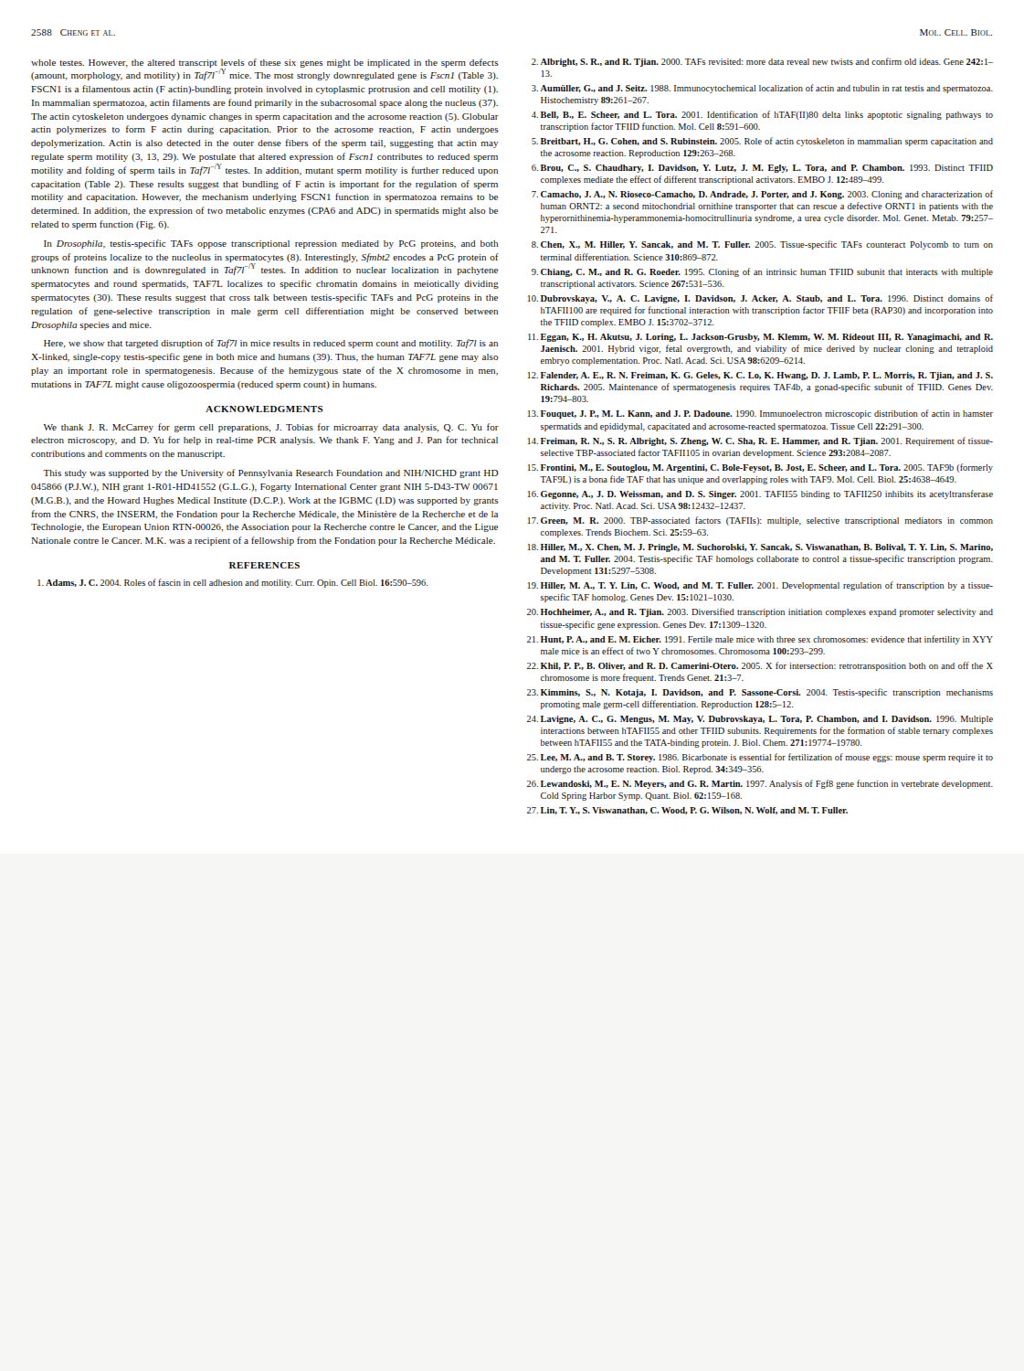2588 Cheng et al. Mol. Cell. Biol.
whole testes. However, the altered transcript levels of these six genes might be implicated in the sperm defects (amount, morphology, and motility) in Taf7l−/Y mice. The most strongly downregulated gene is Fscn1 (Table 3). FSCN1 is a filamentous actin (F actin)-bundling protein involved in cytoplasmic protrusion and cell motility (1). In mammalian spermatozoa, actin filaments are found primarily in the subacrosomal space along the nucleus (37). The actin cytoskeleton undergoes dynamic changes in sperm capacitation and the acrosome reaction (5). Globular actin polymerizes to form F actin during capacitation. Prior to the acrosome reaction, F actin undergoes depolymerization. Actin is also detected in the outer dense fibers of the sperm tail, suggesting that actin may regulate sperm motility (3, 13, 29). We postulate that altered expression of Fscn1 contributes to reduced sperm motility and folding of sperm tails in Taf7l−/Y testes. In addition, mutant sperm motility is further reduced upon capacitation (Table 2). These results suggest that bundling of F actin is important for the regulation of sperm motility and capacitation. However, the mechanism underlying FSCN1 function in spermatozoa remains to be determined. In addition, the expression of two metabolic enzymes (CPA6 and ADC) in spermatids might also be related to sperm function (Fig. 6).
In Drosophila, testis-specific TAFs oppose transcriptional repression mediated by PcG proteins, and both groups of proteins localize to the nucleolus in spermatocytes (8). Interestingly, Sfmbt2 encodes a PcG protein of unknown function and is downregulated in Taf7l−/Y testes. In addition to nuclear localization in pachytene spermatocytes and round spermatids, TAF7L localizes to specific chromatin domains in meiotically dividing spermatocytes (30). These results suggest that cross talk between testis-specific TAFs and PcG proteins in the regulation of gene-selective transcription in male germ cell differentiation might be conserved between Drosophila species and mice.
Here, we show that targeted disruption of Taf7l in mice results in reduced sperm count and motility. Taf7l is an X-linked, single-copy testis-specific gene in both mice and humans (39). Thus, the human TAF7L gene may also play an important role in spermatogenesis. Because of the hemizygous state of the X chromosome in men, mutations in TAF7L might cause oligozoospermia (reduced sperm count) in humans.
Acknowledgments
We thank J. R. McCarrey for germ cell preparations, J. Tobias for microarray data analysis, Q. C. Yu for electron microscopy, and D. Yu for help in real-time PCR analysis. We thank F. Yang and J. Pan for technical contributions and comments on the manuscript.
This study was supported by the University of Pennsylvania Research Foundation and NIH/NICHD grant HD 045866 (P.J.W.), NIH grant 1-R01-HD41552 (G.L.G.), Fogarty International Center grant NIH 5-D43-TW 00671 (M.G.B.), and the Howard Hughes Medical Institute (D.C.P.). Work at the IGBMC (I.D) was supported by grants from the CNRS, the INSERM, the Fondation pour la Recherche Médicale, the Ministère de la Recherche et de la Technologie, the European Union RTN-00026, the Association pour la Recherche contre le Cancer, and the Ligue Nationale contre le Cancer. M.K. was a recipient of a fellowship from the Fondation pour la Recherche Médicale.
References
Adams, J. C. 2004. Roles of fascin in cell adhesion and motility. Curr. Opin. Cell Biol. 16: 590–596.
Albright, S. R., and R. Tjian. 2000. TAFs revisited: more data reveal new twists and confirm old ideas. Gene 242: 1–13.
Aumüller, G., and J. Seitz. 1988. Immunocytochemical localization of actin and tubulin in rat testis and spermatozoa. Histochemistry 89: 261–267.
Bell, B., E. Scheer, and L. Tora. 2001. Identification of hTAF(II)80 delta links apoptotic signaling pathways to transcription factor TFIID function. Mol. Cell 8: 591–600.
Breitbart, H., G. Cohen, and S. Rubinstein. 2005. Role of actin cytoskeleton in mammalian sperm capacitation and the acrosome reaction. Reproduction 129: 263–268.
Brou, C., S. Chaudhary, I. Davidson, Y. Lutz, J. M. Egly, L. Tora, and P. Chambon. 1993. Distinct TFIID complexes mediate the effect of different transcriptional activators. EMBO J. 12: 489–499.
Camacho, J. A., N. Rioseco-Camacho, D. Andrade, J. Porter, and J. Kong. 2003. Cloning and characterization of human ORNT2: a second mitochondrial ornithine transporter that can rescue a defective ORNT1 in patients with the hyperornithinemia-hyperammonemia-homocitrullinuria syndrome, a urea cycle disorder. Mol. Genet. Metab. 79: 257–271.
Chen, X., M. Hiller, Y. Sancak, and M. T. Fuller. 2005. Tissue-specific TAFs counteract Polycomb to turn on terminal differentiation. Science 310: 869–872.
Chiang, C. M., and R. G. Roeder. 1995. Cloning of an intrinsic human TFIID subunit that interacts with multiple transcriptional activators. Science 267: 531–536.
Dubrovskaya, V., A. C. Lavigne, I. Davidson, J. Acker, A. Staub, and L. Tora. 1996. Distinct domains of hTAFII100 are required for functional interaction with transcription factor TFIIF beta (RAP30) and incorporation into the TFIID complex. EMBO J. 15: 3702–3712.
Eggan, K., H. Akutsu, J. Loring, L. Jackson-Grusby, M. Klemm, W. M. Rideout III, R. Yanagimachi, and R. Jaenisch. 2001. Hybrid vigor, fetal overgrowth, and viability of mice derived by nuclear cloning and tetraploid embryo complementation. Proc. Natl. Acad. Sci. USA 98: 6209–6214.
Falender, A. E., R. N. Freiman, K. G. Geles, K. C. Lo, K. Hwang, D. J. Lamb, P. L. Morris, R. Tjian, and J. S. Richards. 2005. Maintenance of spermatogenesis requires TAF4b, a gonad-specific subunit of TFIID. Genes Dev. 19: 794–803.
Fouquet, J. P., M. L. Kann, and J. P. Dadoune. 1990. Immunoelectron microscopic distribution of actin in hamster spermatids and epididymal, capacitated and acrosome-reacted spermatozoa. Tissue Cell 22: 291–300.
Freiman, R. N., S. R. Albright, S. Zheng, W. C. Sha, R. E. Hammer, and R. Tjian. 2001. Requirement of tissue-selective TBP-associated factor TAFII105 in ovarian development. Science 293: 2084–2087.
Frontini, M., E. Soutoglou, M. Argentini, C. Bole-Feysot, B. Jost, E. Scheer, and L. Tora. 2005. TAF9b (formerly TAF9L) is a bona fide TAF that has unique and overlapping roles with TAF9. Mol. Cell. Biol. 25: 4638–4649.
Gegonne, A., J. D. Weissman, and D. S. Singer. 2001. TAFII55 binding to TAFII250 inhibits its acetyltransferase activity. Proc. Natl. Acad. Sci. USA 98: 12432–12437.
Green, M. R. 2000. TBP-associated factors (TAFIIs): multiple, selective transcriptional mediators in common complexes. Trends Biochem. Sci. 25: 59–63.
Hiller, M., X. Chen, M. J. Pringle, M. Suchorolski, Y. Sancak, S. Viswanathan, B. Bolival, T. Y. Lin, S. Marino, and M. T. Fuller. 2004. Testis-specific TAF homologs collaborate to control a tissue-specific transcription program. Development 131: 5297–5308.
Hiller, M. A., T. Y. Lin, C. Wood, and M. T. Fuller. 2001. Developmental regulation of transcription by a tissue-specific TAF homolog. Genes Dev. 15: 1021–1030.
Hochheimer, A., and R. Tjian. 2003. Diversified transcription initiation complexes expand promoter selectivity and tissue-specific gene expression. Genes Dev. 17: 1309–1320.
Hunt, P. A., and E. M. Eicher. 1991. Fertile male mice with three sex chromosomes: evidence that infertility in XYY male mice is an effect of two Y chromosomes. Chromosoma 100: 293–299.
Khil, P. P., B. Oliver, and R. D. Camerini-Otero. 2005. X for intersection: retrotransposition both on and off the X chromosome is more frequent. Trends Genet. 21: 3–7.
Kimmins, S., N. Kotaja, I. Davidson, and P. Sassone-Corsi. 2004. Testis-specific transcription mechanisms promoting male germ-cell differentiation. Reproduction 128: 5–12.
Lavigne, A. C., G. Mengus, M. May, V. Dubrovskaya, L. Tora, P. Chambon, and I. Davidson. 1996. Multiple interactions between hTAFII55 and other TFIID subunits. Requirements for the formation of stable ternary complexes between hTAFII55 and the TATA-binding protein. J. Biol. Chem. 271: 19774–19780.
Lee, M. A., and B. T. Storey. 1986. Bicarbonate is essential for fertilization of mouse eggs: mouse sperm require it to undergo the acrosome reaction. Biol. Reprod. 34: 349–356.
Lewandoski, M., E. N. Meyers, and G. R. Martin. 1997. Analysis of Fgf8 gene function in vertebrate development. Cold Spring Harbor Symp. Quant. Biol. 62: 159–168.
Lin, T. Y., S. Viswanathan, C. Wood, P. G. Wilson, N. Wolf, and M. T. Fuller.